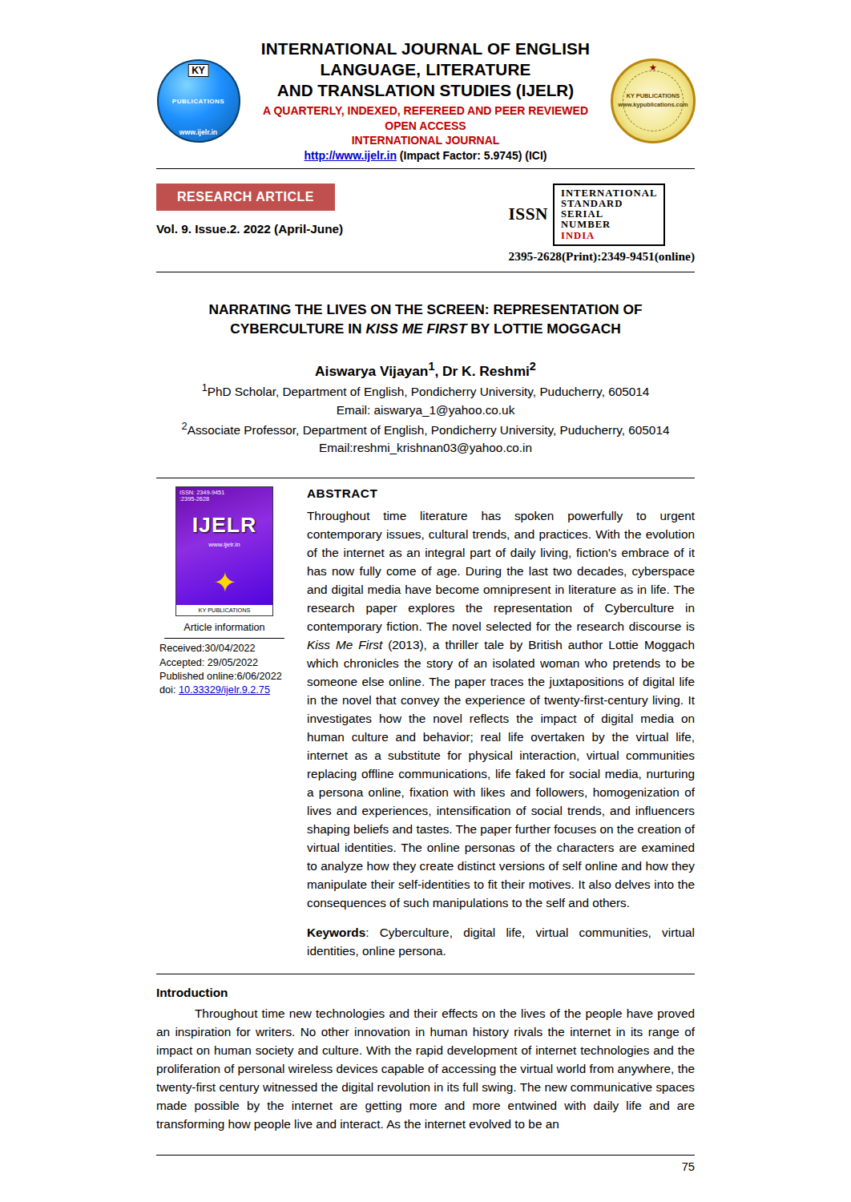KY
PUBLICATIONS
www.ijelr.in
INTERNATIONAL JOURNAL OF ENGLISH LANGUAGE, LITERATURE
AND TRANSLATION STUDIES (IJELR)
A QUARTERLY, INDEXED, REFEREED AND PEER REVIEWED OPEN ACCESS
INTERNATIONAL JOURNAL
http://www.ijelr.in (Impact Factor: 5.9745) (ICI)
★
KY PUBLICATIONS
www.kypublications.com
RESEARCH ARTICLE
Vol. 9. Issue.2. 2022 (April-June)
ISSN
INTERNATIONAL
STANDARD
SERIAL
NUMBER
INDIA
2395-2628(Print):2349-9451(online)
Narrating the Lives on the Screen: Representation of Cyberculture in Kiss Me First by Lottie Moggach
Aiswarya Vijayan1, Dr K. Reshmi2
1PhD Scholar, Department of English, Pondicherry University, Puducherry, 605014
Email: aiswarya_1@yahoo.co.uk
2Associate Professor, Department of English, Pondicherry University, Puducherry, 605014
Email:reshmi_krishnan03@yahoo.co.in
ISSN: 2349-9451
:2395-2628
IJELR
www.ijelr.in
✦
KY PUBLICATIONS
Article information
Received:30/04/2022
Accepted: 29/05/2022
Published online:6/06/2022
doi: 10.33329/ijelr.9.2.75
ABSTRACT
Throughout time literature has spoken powerfully to urgent contemporary issues, cultural trends, and practices. With the evolution of the internet as an integral part of daily living, fiction's embrace of it has now fully come of age. During the last two decades, cyberspace and digital media have become omnipresent in literature as in life. The research paper explores the representation of Cyberculture in contemporary fiction. The novel selected for the research discourse is Kiss Me First (2013), a thriller tale by British author Lottie Moggach which chronicles the story of an isolated woman who pretends to be someone else online. The paper traces the juxtapositions of digital life in the novel that convey the experience of twenty-first-century living. It investigates how the novel reflects the impact of digital media on human culture and behavior; real life overtaken by the virtual life, internet as a substitute for physical interaction, virtual communities replacing offline communications, life faked for social media, nurturing a persona online, fixation with likes and followers, homogenization of lives and experiences, intensification of social trends, and influencers shaping beliefs and tastes. The paper further focuses on the creation of virtual identities. The online personas of the characters are examined to analyze how they create distinct versions of self online and how they manipulate their self-identities to fit their motives. It also delves into the consequences of such manipulations to the self and others.
Keywords: Cyberculture, digital life, virtual communities, virtual identities, online persona.
Introduction
Throughout time new technologies and their effects on the lives of the people have proved an inspiration for writers. No other innovation in human history rivals the internet in its range of impact on human society and culture. With the rapid development of internet technologies and the proliferation of personal wireless devices capable of accessing the virtual world from anywhere, the twenty-first century witnessed the digital revolution in its full swing. The new communicative spaces made possible by the internet are getting more and more entwined with daily life and are transforming how people live and interact. As the internet evolved to be an
75